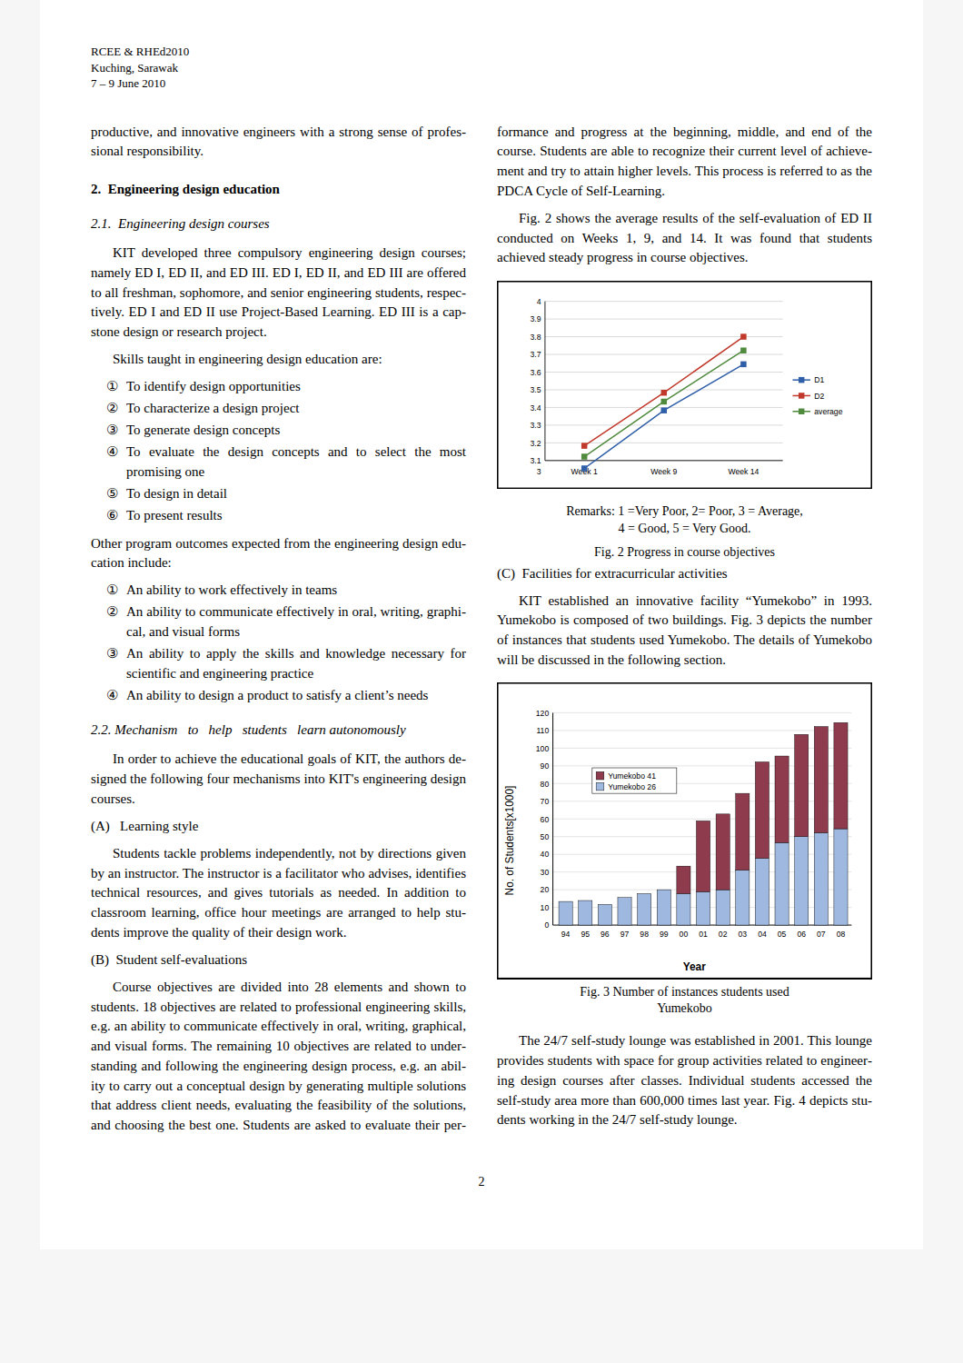RCEE & RHEd2010
Kuching, Sarawak
7 – 9 June 2010
productive, and innovative engineers with a strong sense of professional responsibility.
2. Engineering design education
2.1. Engineering design courses
KIT developed three compulsory engineering design courses; namely ED I, ED II, and ED III. ED I, ED II, and ED III are offered to all freshman, sophomore, and senior engineering students, respectively. ED I and ED II use Project-Based Learning. ED III is a capstone design or research project.
Skills taught in engineering design education are:
① To identify design opportunities
② To characterize a design project
③ To generate design concepts
④ To evaluate the design concepts and to select the most promising one
⑤ To design in detail
⑥ To present results
Other program outcomes expected from the engineering design education include:
① An ability to work effectively in teams
② An ability to communicate effectively in oral, writing, graphical, and visual forms
③ An ability to apply the skills and knowledge necessary for scientific and engineering practice
④ An ability to design a product to satisfy a client’s needs
2.2. Mechanism to help students learn autonomously
In order to achieve the educational goals of KIT, the authors designed the following four mechanisms into KIT's engineering design courses.
(A) Learning style
Students tackle problems independently, not by directions given by an instructor. The instructor is a facilitator who advises, identifies technical resources, and gives tutorials as needed. In addition to classroom learning, office hour meetings are arranged to help students improve the quality of their design work.
(B) Student self-evaluations
Course objectives are divided into 28 elements and shown to students. 18 objectives are related to professional engineering skills, e.g. an ability to communicate effectively in oral, writing, graphical, and visual forms. The remaining 10 objectives are related to understanding and following the engineering design process, e.g. an ability to carry out a conceptual design by generating multiple solutions that address client needs, evaluating the feasibility of the solutions, and choosing the best one. Students are asked to evaluate their performance and progress at the beginning, middle, and end of the course. Students are able to recognize their current level of achievement and try to attain higher levels. This process is referred to as the PDCA Cycle of Self-Learning.
Fig. 2 shows the average results of the self-evaluation of ED II conducted on Weeks 1, 9, and 14. It was found that students achieved steady progress in course objectives.
4 3.9 3.8 3.7 3.6 3.5 3.4 3.3 3.2 3.1 3 Week 1 Week 9 Week 14 D1 D2 average
Remarks: 1 =Very Poor, 2= Poor, 3 = Average,
4 = Good, 5 = Very Good.
Fig. 2 Progress in course objectives
(C) Facilities for extracurricular activities
KIT established an innovative facility “Yumekobo” in 1993. Yumekobo is composed of two buildings. Fig. 3 depicts the number of instances that students used Yumekobo. The details of Yumekobo will be discussed in the following section.
No. of Students[x1000] Year 120 110 100 90 80 70 60 50 40 30 20 10 0 94 95 96 97 98 99 00 01 02 03 04 05 06 07 08 Yumekobo 41 Yumekobo 26
Fig. 3 Number of instances students used
Yumekobo
The 24/7 self-study lounge was established in 2001. This lounge provides students with space for group activities related to engineering design courses after classes. Individual students accessed the self-study area more than 600,000 times last year. Fig. 4 depicts students working in the 24/7 self-study lounge.
2